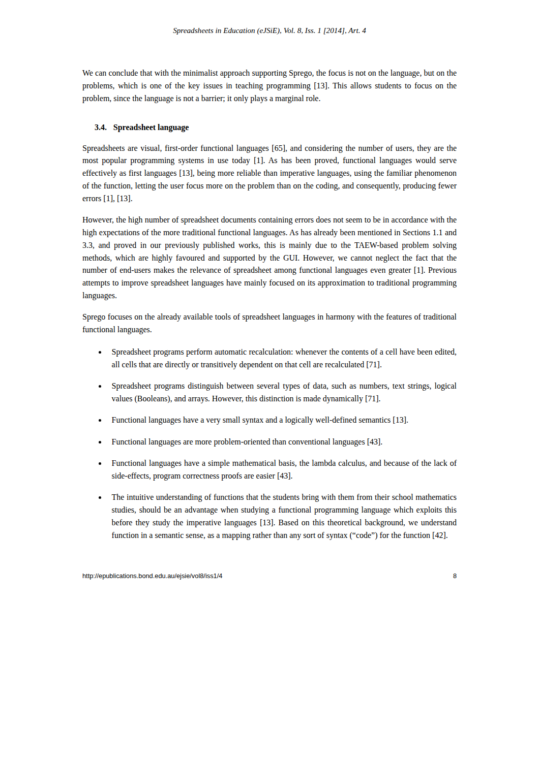Spreadsheets in Education (eJSiE), Vol. 8, Iss. 1 [2014], Art. 4
We can conclude that with the minimalist approach supporting Sprego, the focus is not on the language, but on the problems, which is one of the key issues in teaching programming [13]. This allows students to focus on the problem, since the language is not a barrier; it only plays a marginal role.
3.4. Spreadsheet language
Spreadsheets are visual, first-order functional languages [65], and considering the number of users, they are the most popular programming systems in use today [1]. As has been proved, functional languages would serve effectively as first languages [13], being more reliable than imperative languages, using the familiar phenomenon of the function, letting the user focus more on the problem than on the coding, and consequently, producing fewer errors [1], [13].
However, the high number of spreadsheet documents containing errors does not seem to be in accordance with the high expectations of the more traditional functional languages. As has already been mentioned in Sections 1.1 and 3.3, and proved in our previously published works, this is mainly due to the TAEW-based problem solving methods, which are highly favoured and supported by the GUI. However, we cannot neglect the fact that the number of end-users makes the relevance of spreadsheet among functional languages even greater [1]. Previous attempts to improve spreadsheet languages have mainly focused on its approximation to traditional programming languages.
Sprego focuses on the already available tools of spreadsheet languages in harmony with the features of traditional functional languages.
Spreadsheet programs perform automatic recalculation: whenever the contents of a cell have been edited, all cells that are directly or transitively dependent on that cell are recalculated [71].
Spreadsheet programs distinguish between several types of data, such as numbers, text strings, logical values (Booleans), and arrays. However, this distinction is made dynamically [71].
Functional languages have a very small syntax and a logically well-defined semantics [13].
Functional languages are more problem-oriented than conventional languages [43].
Functional languages have a simple mathematical basis, the lambda calculus, and because of the lack of side-effects, program correctness proofs are easier [43].
The intuitive understanding of functions that the students bring with them from their school mathematics studies, should be an advantage when studying a functional programming language which exploits this before they study the imperative languages [13]. Based on this theoretical background, we understand function in a semantic sense, as a mapping rather than any sort of syntax (“code”) for the function [42].
http://epublications.bond.edu.au/ejsie/vol8/iss1/4 8